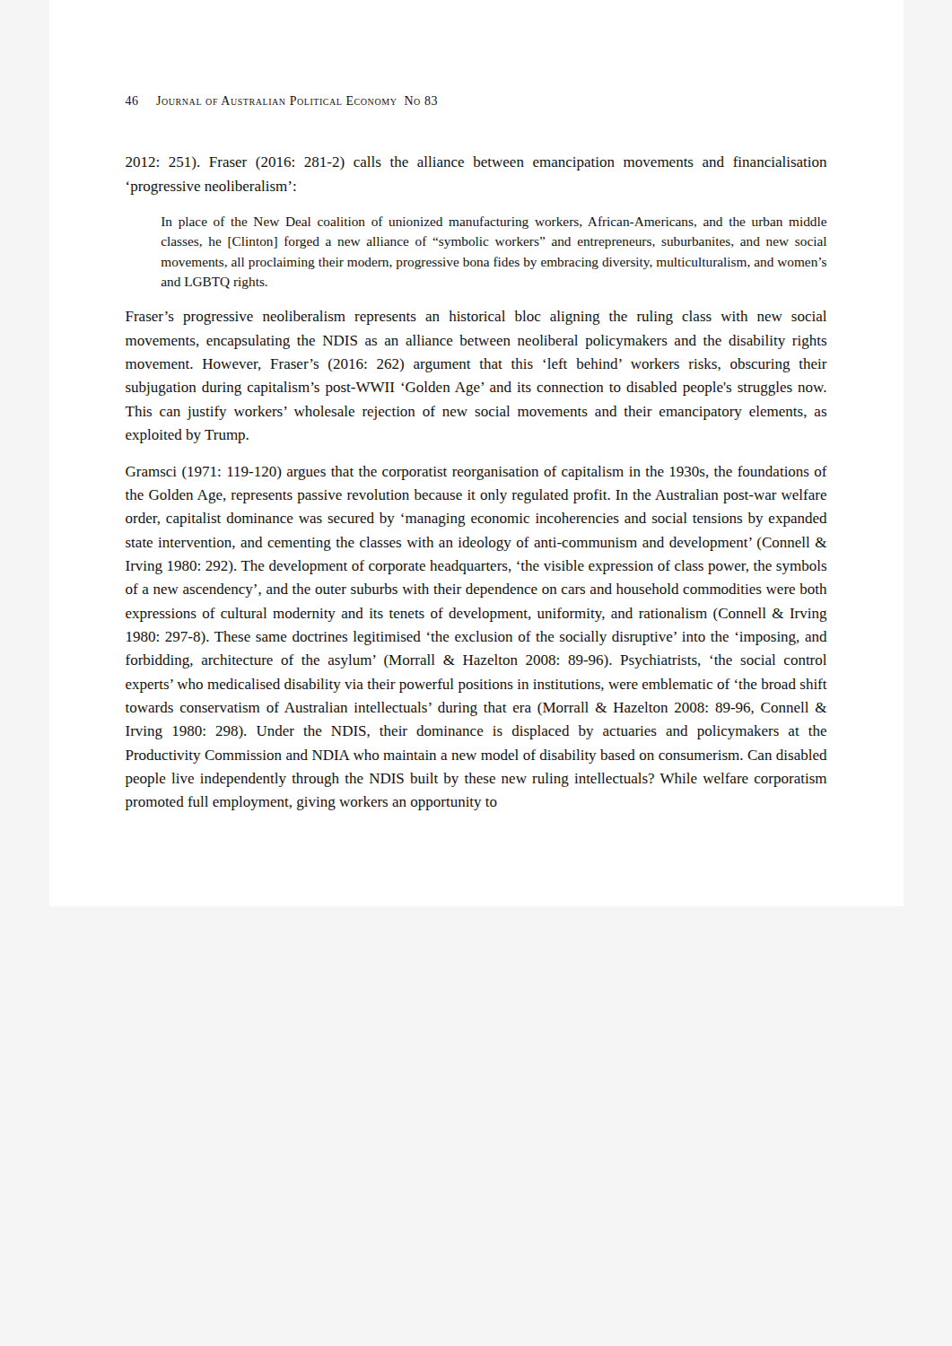46 Journal of Australian Political Economy No 83
2012: 251). Fraser (2016: 281-2) calls the alliance between emancipation movements and financialisation ‘progressive neoliberalism’:
In place of the New Deal coalition of unionized manufacturing workers, African-Americans, and the urban middle classes, he [Clinton] forged a new alliance of “symbolic workers” and entrepreneurs, suburbanites, and new social movements, all proclaiming their modern, progressive bona fides by embracing diversity, multiculturalism, and women’s and LGBTQ rights.
Fraser’s progressive neoliberalism represents an historical bloc aligning the ruling class with new social movements, encapsulating the NDIS as an alliance between neoliberal policymakers and the disability rights movement. However, Fraser’s (2016: 262) argument that this ‘left behind’ workers risks, obscuring their subjugation during capitalism’s post-WWII ‘Golden Age’ and its connection to disabled people's struggles now. This can justify workers’ wholesale rejection of new social movements and their emancipatory elements, as exploited by Trump.
Gramsci (1971: 119-120) argues that the corporatist reorganisation of capitalism in the 1930s, the foundations of the Golden Age, represents passive revolution because it only regulated profit. In the Australian post-war welfare order, capitalist dominance was secured by ‘managing economic incoherencies and social tensions by expanded state intervention, and cementing the classes with an ideology of anti-communism and development’ (Connell & Irving 1980: 292). The development of corporate headquarters, ‘the visible expression of class power, the symbols of a new ascendency’, and the outer suburbs with their dependence on cars and household commodities were both expressions of cultural modernity and its tenets of development, uniformity, and rationalism (Connell & Irving 1980: 297-8). These same doctrines legitimised ‘the exclusion of the socially disruptive’ into the ‘imposing, and forbidding, architecture of the asylum’ (Morrall & Hazelton 2008: 89-96). Psychiatrists, ‘the social control experts’ who medicalised disability via their powerful positions in institutions, were emblematic of ‘the broad shift towards conservatism of Australian intellectuals’ during that era (Morrall & Hazelton 2008: 89-96, Connell & Irving 1980: 298). Under the NDIS, their dominance is displaced by actuaries and policymakers at the Productivity Commission and NDIA who maintain a new model of disability based on consumerism. Can disabled people live independently through the NDIS built by these new ruling intellectuals? While welfare corporatism promoted full employment, giving workers an opportunity to